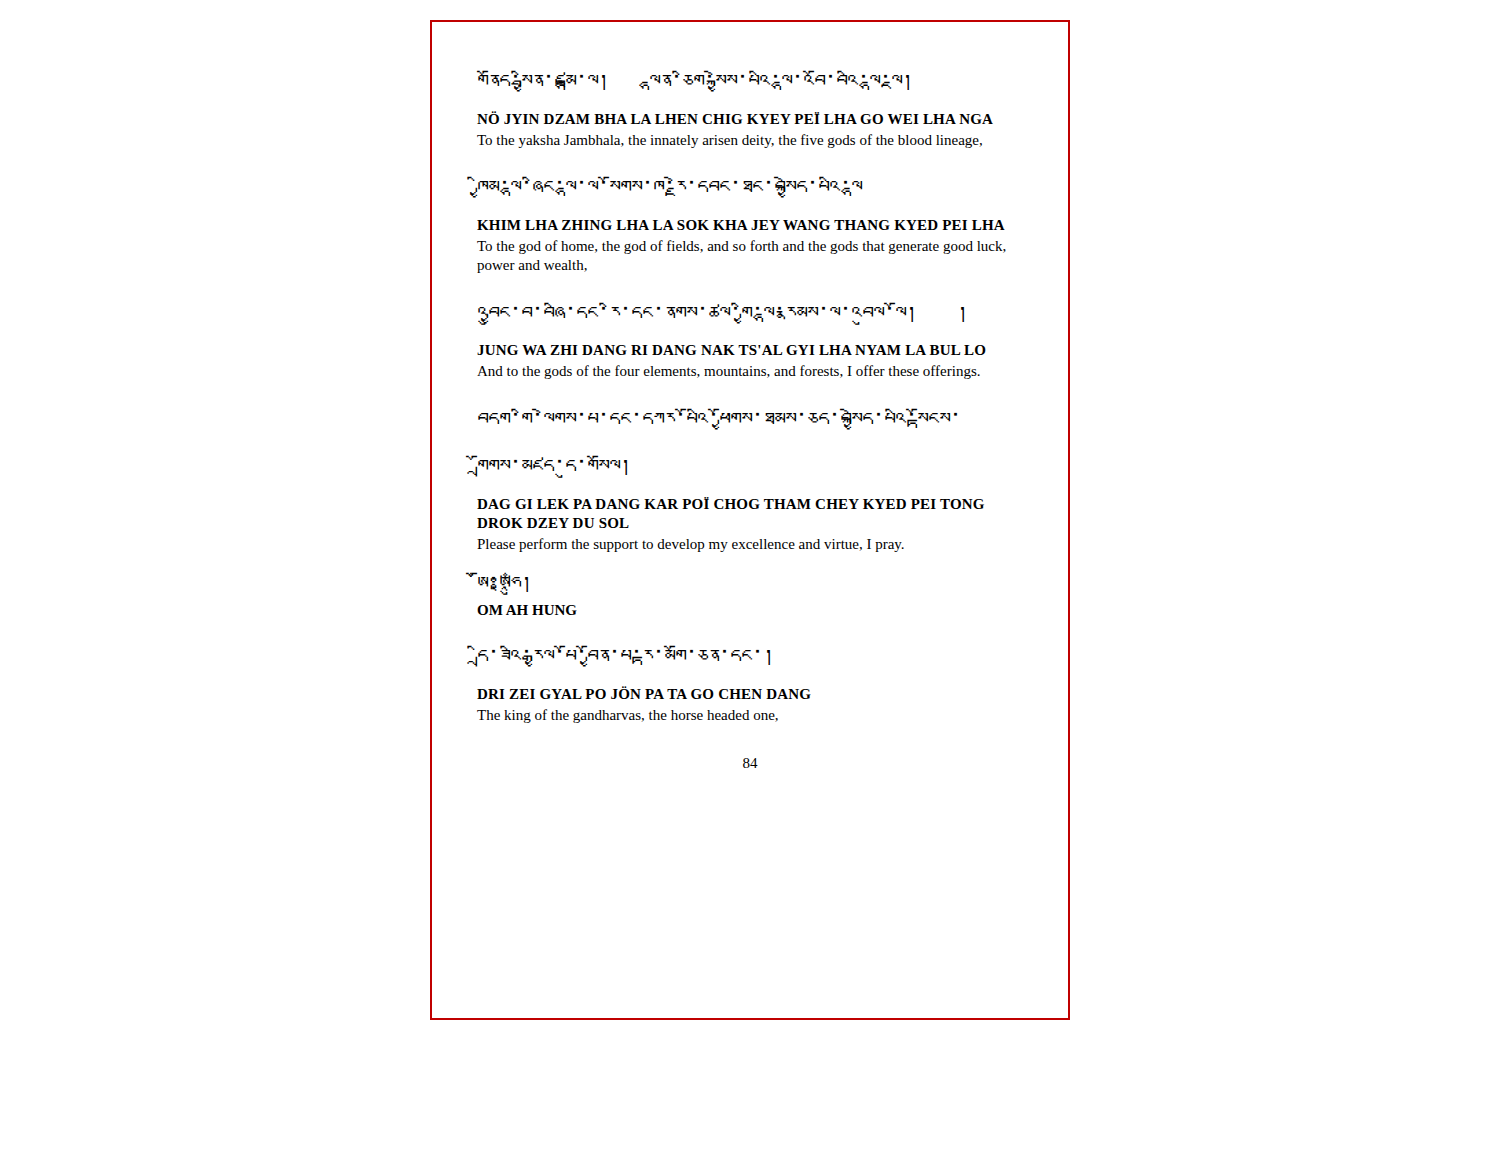གནོད་སྦྱིན་ཛམྦྷ་ལ། ལྷན་ཅིག་སྐྱེས་པའི་ལྷ་འབོ་བའི་ལྷ་ལྔ།
NÖ JYIN DZAM BHA LA LHEN CHIG KYEY PEÏ LHA GO WEI LHA NGA
To the yaksha Jambhala, the innately arisen deity, the five gods of the blood lineage,
ཁྱིམ་ལྷ་ཞིང་ལྷ་ལ་སོགས་ཁ་རྗེ་དབང་ཐང་བསྐྱེད་པའི་ལྷ
KHIM LHA ZHING LHA LA SOK KHA JEY WANG THANG KYED PEI LHA
To the god of home, the god of fields, and so forth and the gods that generate good luck, power and wealth,
འབྱུང་བ་བཞི་དང་རི་དང་ནགས་ཚལ་གྱི་ལྷ་རྣམས་ལ་འབུལ་ལོ། །
JUNG WA ZHI DANG RI DANG NAK TS'AL GYI LHA NYAM LA BUL LO
And to the gods of the four elements, mountains, and forests, I offer these offerings.
བདག་གི་ལེགས་པ་དང་དཀར་པོའི་ཕྱོགས་ཐམས་ཅད་བསྐྱེད་པའི་སྟོངས་
གྲོགས་མཛད་དུ་གསོལ།
DAG GI LEK PA DANG KAR POÏ CHOG THAM CHEY KYED PEI TONG DROK DZEY DU SOL
Please perform the support to develop my excellence and virtue, I pray.
ཨོཾ་ཨཱཿཧཱུྃ།
OM AH HUNG
དྲི་ཟའི་རྒྱལ་པོ་བྱོན་པ་རྟ་མགོ་ཅན་དང་།
DRI ZEI GYAL PO JÖN PA TA GO CHEN DANG
The king of the gandharvas, the horse headed one,
84